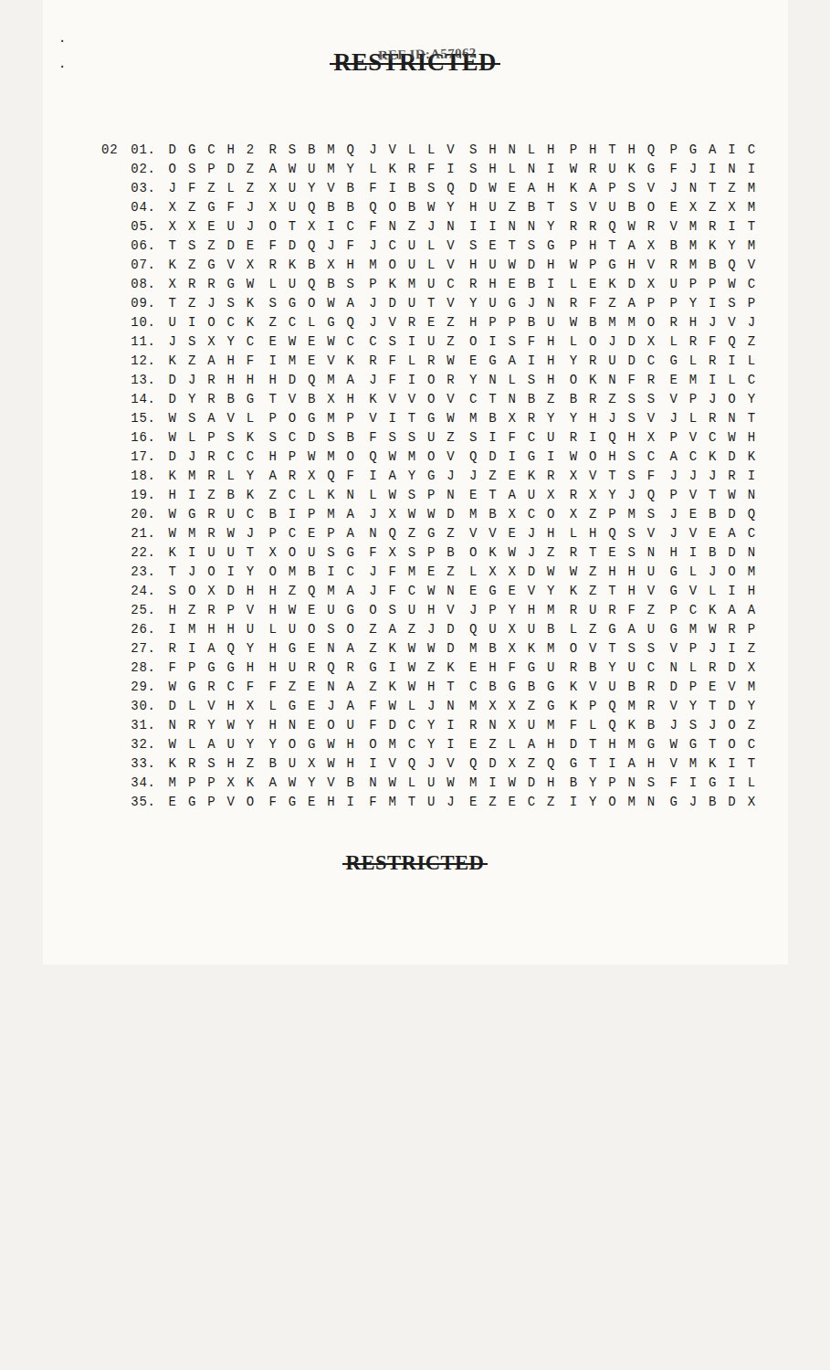.
.
RESTRICTED REF ID:A57062
| 02 | 01. | D G C H 2 | R S B M Q | J V L L V | S H N L H | P H T H Q | P G A I C |
| | 02. | O S P D Z | A W U M Y | L K R F I | S H L N I | W R U K G | F J I N I |
| | 03. | J F Z L Z | X U Y V B | F I B S Q | D W E A H | K A P S V | J N T Z M |
| | 04. | X Z G F J | X U Q B B | Q O B W Y | H U Z B T | S V U B O | E X Z X M |
| | 05. | X X E U J | O T X I C | F N Z J N | I I N N Y | R R Q W R | V M R I T |
| | 06. | T S Z D E | F D Q J F | J C U L V | S E T S G | P H T A X | B M K Y M |
| | 07. | K Z G V X | R K B X H | M O U L V | H U W D H | W P G H V | R M B Q V |
| | 08. | X R R G W | L U Q B S | P K M U C | R H E B I | L E K D X | U P P W C |
| | 09. | T Z J S K | S G O W A | J D U T V | Y U G J N | R F Z A P | P Y I S P |
| | 10. | U I O C K | Z C L G Q | J V R E Z | H P P B U | W B M M O | R H J V J |
| | 11. | J S X Y C | E W E W C | C S I U Z | O I S F H | L O J D X | L R F Q Z |
| | 12. | K Z A H F | I M E V K | R F L R W | E G A I H | Y R U D C | G L R I L |
| | 13. | D J R H H | H D Q M A | J F I O R | Y N L S H | O K N F R | E M I L C |
| | 14. | D Y R B G | T V B X H | K V V O V | C T N B Z | B R Z S S | V P J O Y |
| | 15. | W S A V L | P O G M P | V I T G W | M B X R Y | Y H J S V | J L R N T |
| | 16. | W L P S K | S C D S B | F S S U Z | S I F C U | R I Q H X | P V C W H |
| | 17. | D J R C C | H P W M O | Q W M O V | Q D I G I | W O H S C | A C K D K |
| | 18. | K M R L Y | A R X Q F | I A Y G J | J Z E K R | X V T S F | J J J R I |
| | 19. | H I Z B K | Z C L K N | L W S P N | E T A U X | R X Y J Q | P V T W N |
| | 20. | W G R U C | B I P M A | J X W W D | M B X C O | X Z P M S | J E B D Q |
| | 21. | W M R W J | P C E P A | N Q Z G Z | V V E J H | L H Q S V | J V E A C |
| | 22. | K I U U T | X O U S G | F X S P B | O K W J Z | R T E S N | H I B D N |
| | 23. | T J O I Y | O M B I C | J F M E Z | L X X D W | W Z H H U | G L J O M |
| | 24. | S O X D H | H Z Q M A | J F C W N | E G E V Y | K Z T H V | G V L I H |
| | 25. | H Z R P V | H W E U G | O S U H V | J P Y H M | R U R F Z | P C K A A |
| | 26. | I M H H U | L U O S O | Z A Z J D | Q U X U B | L Z G A U | G M W R P |
| | 27. | R I A Q Y | H G E N A | Z K W W D | M B X K M | O V T S S | V P J I Z |
| | 28. | F P G G H | H U R Q R | G I W Z K | E H F G U | R B Y U C | N L R D X |
| | 29. | W G R C F | F Z E N A | Z K W H T | C B G B G | K V U B R | D P E V M |
| | 30. | D L V H X | L G E J A | F W L J N | M X X Z G | K P Q M R | V Y T D Y |
| | 31. | N R Y W Y | H N E O U | F D C Y I | R N X U M | F L Q K B | J S J O Z |
| | 32. | W L A U Y | Y O G W H | O M C Y I | E Z L A H | D T H M G | W G T O C |
| | 33. | K R S H Z | B U X W H | I V Q J V | Q D X Z Q | G T I A H | V M K I T |
| | 34. | M P P X K | A W Y V B | N W L U W | M I W D H | B Y P N S | F I G I L |
| | 35. | E G P V O | F G E H I | F M T U J | E Z E C Z | I Y O M N | G J B D X |
RESTRICTED